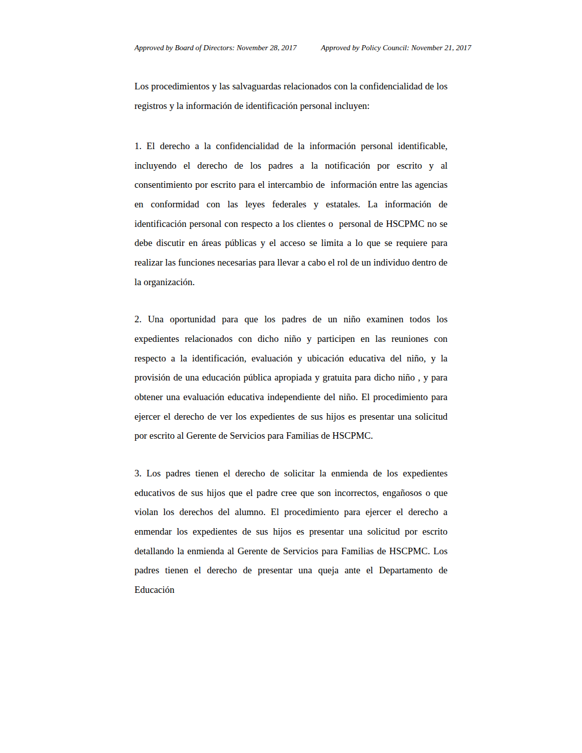Approved by Board of Directors: November 28, 2017 Approved by Policy Council: November 21, 2017
Los procedimientos y las salvaguardas relacionados con la confidencialidad de los registros y la información de identificación personal incluyen:
1. El derecho a la confidencialidad de la información personal identificable, incluyendo el derecho de los padres a la notificación por escrito y al consentimiento por escrito para el intercambio de información entre las agencias en conformidad con las leyes federales y estatales. La información de identificación personal con respecto a los clientes o personal de HSCPMC no se debe discutir en áreas públicas y el acceso se limita a lo que se requiere para realizar las funciones necesarias para llevar a cabo el rol de un individuo dentro de la organización.
2. Una oportunidad para que los padres de un niño examinen todos los expedientes relacionados con dicho niño y participen en las reuniones con respecto a la identificación, evaluación y ubicación educativa del niño, y la provisión de una educación pública apropiada y gratuita para dicho niño , y para obtener una evaluación educativa independiente del niño. El procedimiento para ejercer el derecho de ver los expedientes de sus hijos es presentar una solicitud por escrito al Gerente de Servicios para Familias de HSCPMC.
3. Los padres tienen el derecho de solicitar la enmienda de los expedientes educativos de sus hijos que el padre cree que son incorrectos, engañosos o que violan los derechos del alumno. El procedimiento para ejercer el derecho a enmendar los expedientes de sus hijos es presentar una solicitud por escrito detallando la enmienda al Gerente de Servicios para Familias de HSCPMC. Los padres tienen el derecho de presentar una queja ante el Departamento de Educación